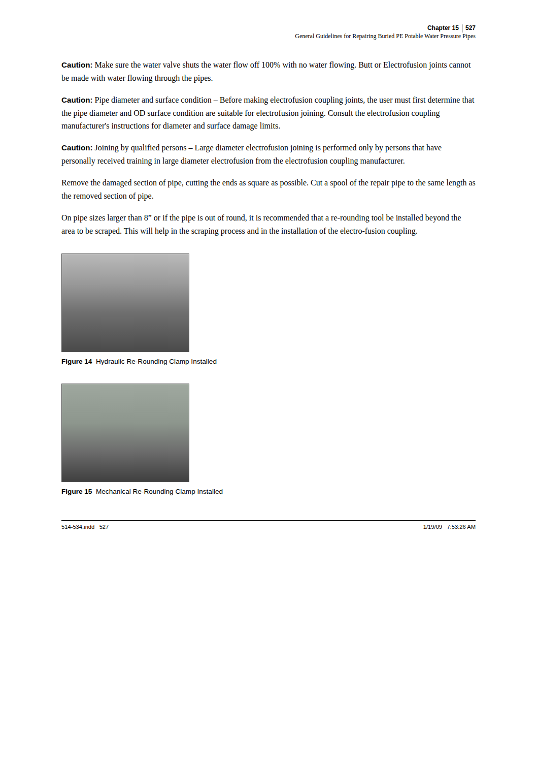Chapter 15527
General Guidelines for Repairing Buried PE Potable Water Pressure Pipes
Caution: Make sure the water valve shuts the water flow off 100% with no water flowing. Butt or Electrofusion joints cannot be made with water flowing through the pipes.
Caution: Pipe diameter and surface condition – Before making electrofusion coupling joints, the user must first determine that the pipe diameter and OD surface condition are suitable for electrofusion joining. Consult the electrofusion coupling manufacturer's instructions for diameter and surface damage limits.
Caution: Joining by qualified persons – Large diameter electrofusion joining is performed only by persons that have personally received training in large diameter electrofusion from the electrofusion coupling manufacturer.
Remove the damaged section of pipe, cutting the ends as square as possible. Cut a spool of the repair pipe to the same length as the removed section of pipe.
On pipe sizes larger than 8” or if the pipe is out of round, it is recommended that a re-rounding tool be installed beyond the area to be scraped. This will help in the scraping process and in the installation of the electro-fusion coupling.
Figure 14 Hydraulic Re-Rounding Clamp Installed
Figure 15 Mechanical Re-Rounding Clamp Installed
514-534.indd 527 1/19/09 7:53:26 AM